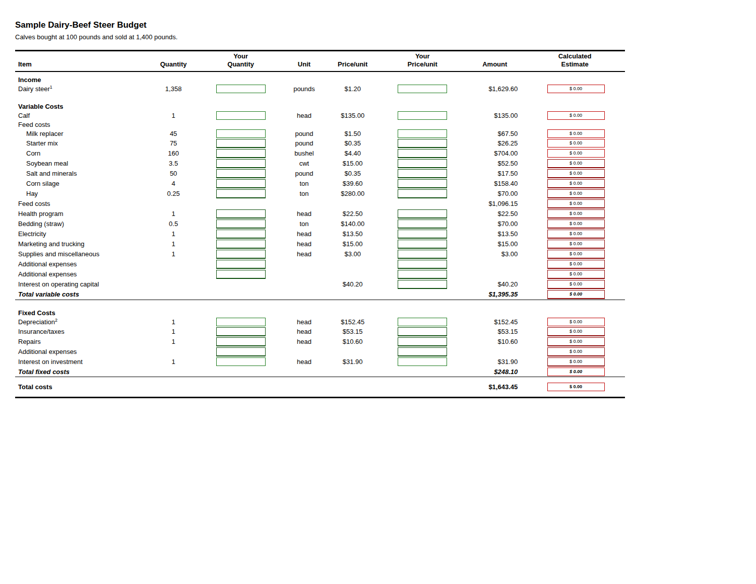Sample Dairy-Beef Steer Budget
Calves bought at 100 pounds and sold at 1,400 pounds.
| Item | Quantity | Your Quantity | Unit | Price/unit | Your Price/unit | Amount | Calculated Estimate |
| --- | --- | --- | --- | --- | --- | --- | --- |
| Income |
| Dairy steer 1 | 1,358 | | pounds | $1.20 | | $1,629.60 | $ 0.00 |
| Variable Costs |
| Calf | 1 | | head | $135.00 | | $135.00 | $ 0.00 |
| Feed costs | | | | | | | |
| Milk replacer | 45 | | pound | $1.50 | | $67.50 | $ 0.00 |
| Starter mix | 75 | | pound | $0.35 | | $26.25 | $ 0.00 |
| Corn | 160 | | bushel | $4.40 | | $704.00 | $ 0.00 |
| Soybean meal | 3.5 | | cwt | $15.00 | | $52.50 | $ 0.00 |
| Salt and minerals | 50 | | pound | $0.35 | | $17.50 | $ 0.00 |
| Corn silage | 4 | | ton | $39.60 | | $158.40 | $ 0.00 |
| Hay | 0.25 | | ton | $280.00 | | $70.00 | $ 0.00 |
| Feed costs | | | | | | $1,096.15 | $ 0.00 |
| Health program | 1 | | head | $22.50 | | $22.50 | $ 0.00 |
| Bedding (straw) | 0.5 | | ton | $140.00 | | $70.00 | $ 0.00 |
| Electricity | 1 | | head | $13.50 | | $13.50 | $ 0.00 |
| Marketing and trucking | 1 | | head | $15.00 | | $15.00 | $ 0.00 |
| Supplies and miscellaneous | 1 | | head | $3.00 | | $3.00 | $ 0.00 |
| Additional expenses | | | | | | | $ 0.00 |
| Additional expenses | | | | | | | $ 0.00 |
| Interest on operating capital | | | | $40.20 | | $40.20 | $ 0.00 |
| Total variable costs | | | | | | $1,395.35 | $ 0.00 |
| Fixed Costs |
| Depreciation 2 | 1 | | head | $152.45 | | $152.45 | $ 0.00 |
| Insurance/taxes | 1 | | head | $53.15 | | $53.15 | $ 0.00 |
| Repairs | 1 | | head | $10.60 | | $10.60 | $ 0.00 |
| Additional expenses | | | | | | | $ 0.00 |
| Interest on investment | 1 | | head | $31.90 | | $31.90 | $ 0.00 |
| Total fixed costs | | | | | | $248.10 | $ 0.00 |
| Total costs | | | | | | $1,643.45 | $ 0.00 |